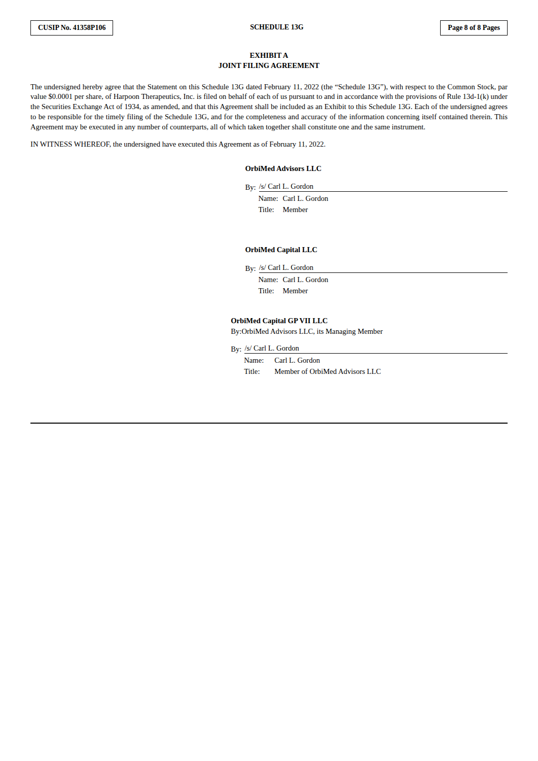CUSIP No. 41358P106
SCHEDULE 13G
Page 8 of 8 Pages
EXHIBIT A
JOINT FILING AGREEMENT
The undersigned hereby agree that the Statement on this Schedule 13G dated February 11, 2022 (the “Schedule 13G”), with respect to the Common Stock, par value $0.0001 per share, of Harpoon Therapeutics, Inc. is filed on behalf of each of us pursuant to and in accordance with the provisions of Rule 13d-1(k) under the Securities Exchange Act of 1934, as amended, and that this Agreement shall be included as an Exhibit to this Schedule 13G. Each of the undersigned agrees to be responsible for the timely filing of the Schedule 13G, and for the completeness and accuracy of the information concerning itself contained therein. This Agreement may be executed in any number of counterparts, all of which taken together shall constitute one and the same instrument.
IN WITNESS WHEREOF, the undersigned have executed this Agreement as of February 11, 2022.
OrbiMed Advisors LLC
By: /s/ Carl L. Gordon
Name: Carl L. Gordon
Title: Member
OrbiMed Capital LLC
By: /s/ Carl L. Gordon
Name: Carl L. Gordon
Title: Member
OrbiMed Capital GP VII LLC
By:OrbiMed Advisors LLC, its Managing Member
By: /s/ Carl L. Gordon
Name: Carl L. Gordon
Title: Member of OrbiMed Advisors LLC